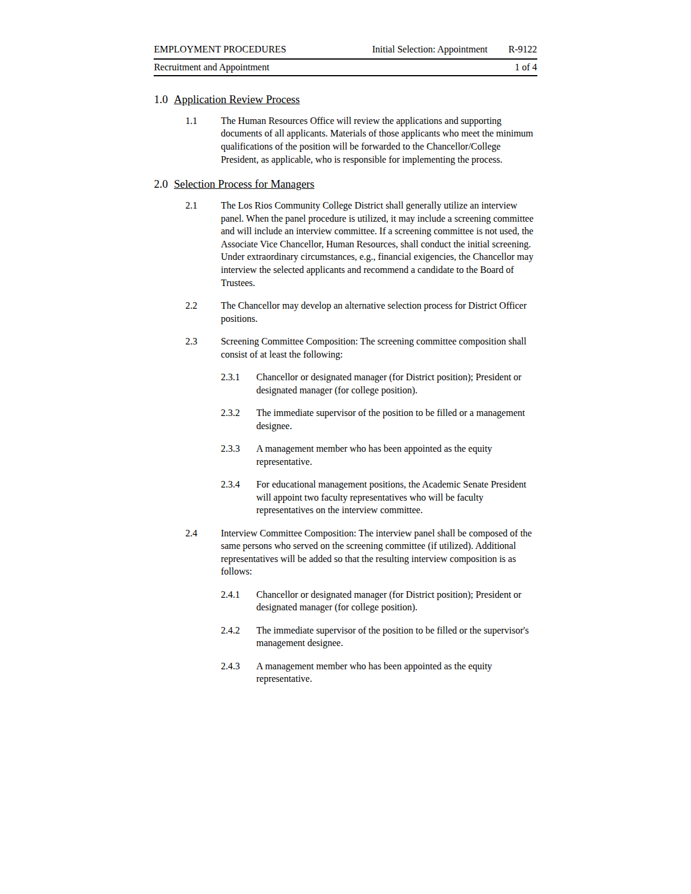EMPLOYMENT PROCEDURES
Initial Selection: Appointment R-9122
Recruitment and Appointment
1 of 4
1.0 Application Review Process
1.1
The Human Resources Office will review the applications and supporting documents of all applicants. Materials of those applicants who meet the minimum qualifications of the position will be forwarded to the Chancellor/College President, as applicable, who is responsible for implementing the process.
2.0 Selection Process for Managers
2.1
The Los Rios Community College District shall generally utilize an interview panel. When the panel procedure is utilized, it may include a screening committee and will include an interview committee. If a screening committee is not used, the Associate Vice Chancellor, Human Resources, shall conduct the initial screening. Under extraordinary circumstances, e.g., financial exigencies, the Chancellor may interview the selected applicants and recommend a candidate to the Board of Trustees.
2.2
The Chancellor may develop an alternative selection process for District Officer positions.
2.3
Screening Committee Composition: The screening committee composition shall consist of at least the following:
2.3.1
Chancellor or designated manager (for District position); President or designated manager (for college position).
2.3.2
The immediate supervisor of the position to be filled or a management designee.
2.3.3
A management member who has been appointed as the equity representative.
2.3.4
For educational management positions, the Academic Senate President will appoint two faculty representatives who will be faculty representatives on the interview committee.
2.4
Interview Committee Composition: The interview panel shall be composed of the same persons who served on the screening committee (if utilized). Additional representatives will be added so that the resulting interview composition is as follows:
2.4.1
Chancellor or designated manager (for District position); President or designated manager (for college position).
2.4.2
The immediate supervisor of the position to be filled or the supervisor's management designee.
2.4.3
A management member who has been appointed as the equity representative.